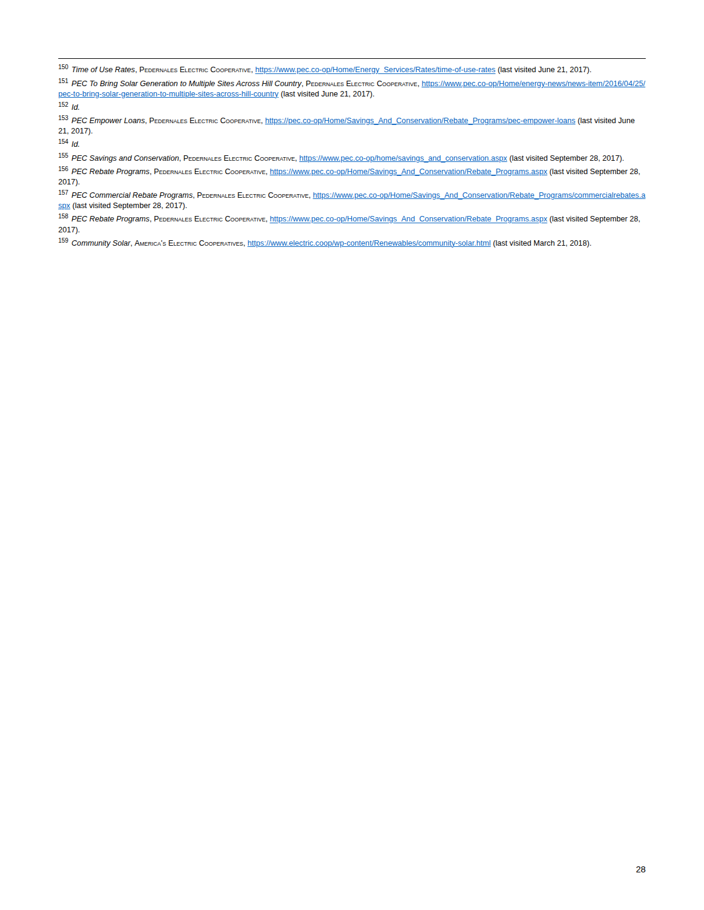150 Time of Use Rates, Pedernales Electric Cooperative, https://www.pec.co-op/Home/Energy_Services/Rates/time-of-use-rates (last visited June 21, 2017).
151 PEC To Bring Solar Generation to Multiple Sites Across Hill Country, Pedernales Electric Cooperative, https://www.pec.co-op/Home/energy-news/news-item/2016/04/25/pec-to-bring-solar-generation-to-multiple-sites-across-hill-country (last visited June 21, 2017).
152 Id.
153 PEC Empower Loans, Pedernales Electric Cooperative, https://pec.co-op/Home/Savings_And_Conservation/Rebate_Programs/pec-empower-loans (last visited June 21, 2017).
154 Id.
155 PEC Savings and Conservation, Pedernales Electric Cooperative, https://www.pec.co-op/home/savings_and_conservation.aspx (last visited September 28, 2017).
156 PEC Rebate Programs, Pedernales Electric Cooperative, https://www.pec.co-op/Home/Savings_And_Conservation/Rebate_Programs.aspx (last visited September 28, 2017).
157 PEC Commercial Rebate Programs, Pedernales Electric Cooperative, https://www.pec.co-op/Home/Savings_And_Conservation/Rebate_Programs/commercialrebates.aspx (last visited September 28, 2017).
158 PEC Rebate Programs, Pedernales Electric Cooperative, https://www.pec.co-op/Home/Savings_And_Conservation/Rebate_Programs.aspx (last visited September 28, 2017).
159 Community Solar, America's Electric Cooperatives, https://www.electric.coop/wp-content/Renewables/community-solar.html (last visited March 21, 2018).
28